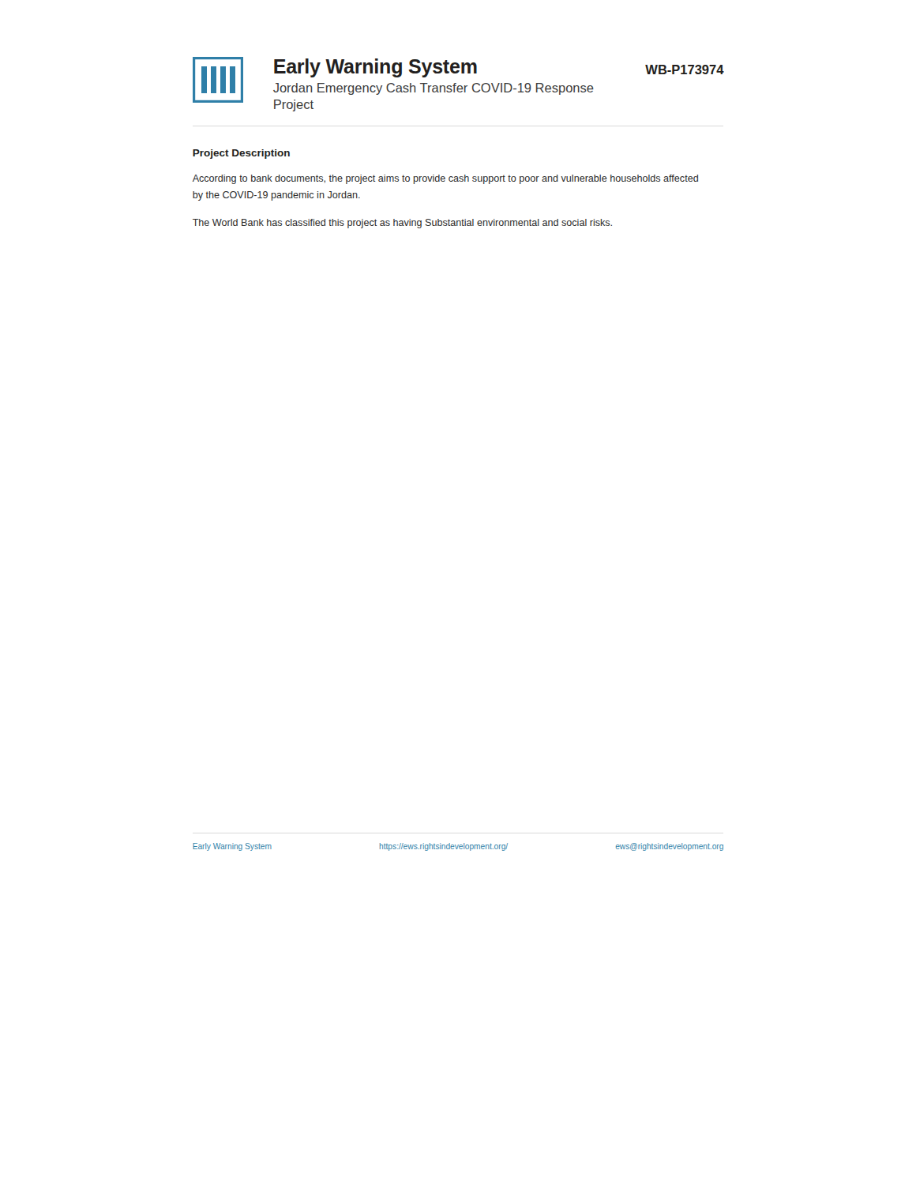Early Warning System
Jordan Emergency Cash Transfer COVID-19 Response Project
WB-P173974
Project Description
According to bank documents, the project aims to provide cash support to poor and vulnerable households affected by the COVID-19 pandemic in Jordan.
The World Bank has classified this project as having Substantial environmental and social risks.
Early Warning System
https://ews.rightsindevelopment.org/
ews@rightsindevelopment.org